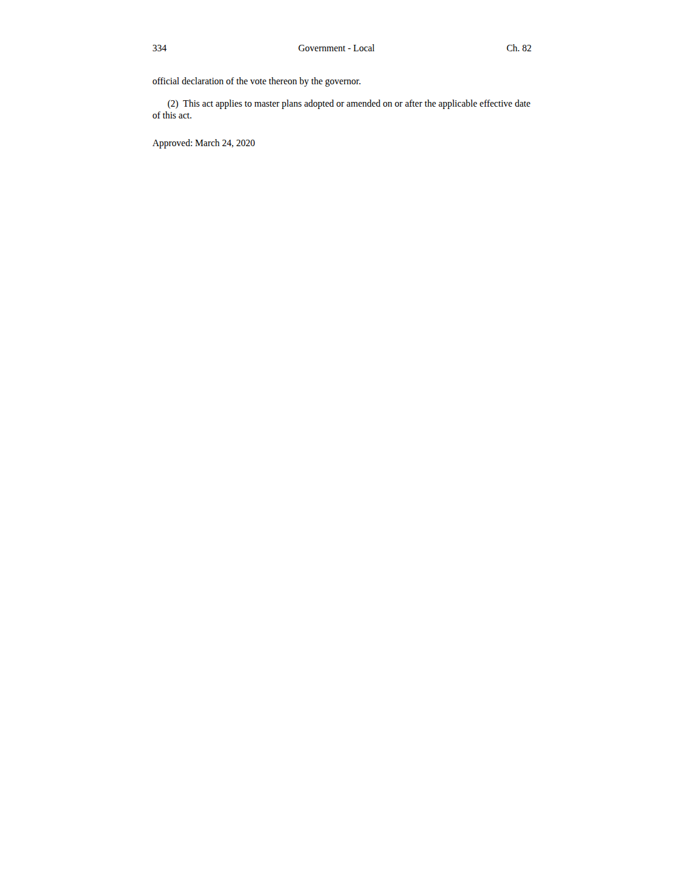334 Government - Local Ch. 82
official declaration of the vote thereon by the governor.
(2) This act applies to master plans adopted or amended on or after the applicable effective date of this act.
Approved: March 24, 2020